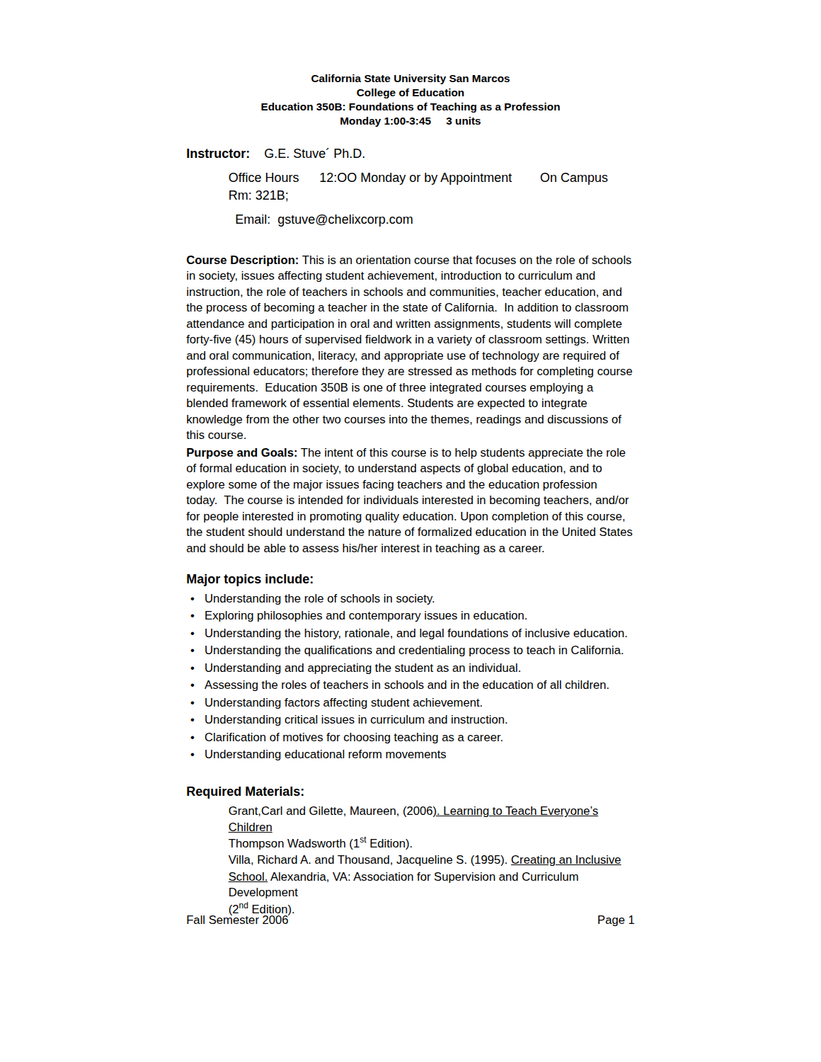California State University San Marcos
College of Education
Education 350B: Foundations of Teaching as a Profession
Monday 1:00-3:45 3 units
Instructor: G.E. Stuve´ Ph.D.
Office Hours 12:OO Monday or by Appointment On Campus Rm: 321B;
Email: gstuve@chelixcorp.com
Course Description: This is an orientation course that focuses on the role of schools in society, issues affecting student achievement, introduction to curriculum and instruction, the role of teachers in schools and communities, teacher education, and the process of becoming a teacher in the state of California. In addition to classroom attendance and participation in oral and written assignments, students will complete forty-five (45) hours of supervised fieldwork in a variety of classroom settings. Written and oral communication, literacy, and appropriate use of technology are required of professional educators; therefore they are stressed as methods for completing course requirements. Education 350B is one of three integrated courses employing a blended framework of essential elements. Students are expected to integrate knowledge from the other two courses into the themes, readings and discussions of this course.
Purpose and Goals: The intent of this course is to help students appreciate the role of formal education in society, to understand aspects of global education, and to explore some of the major issues facing teachers and the education profession today. The course is intended for individuals interested in becoming teachers, and/or for people interested in promoting quality education. Upon completion of this course, the student should understand the nature of formalized education in the United States and should be able to assess his/her interest in teaching as a career.
Major topics include:
Understanding the role of schools in society.
Exploring philosophies and contemporary issues in education.
Understanding the history, rationale, and legal foundations of inclusive education.
Understanding the qualifications and credentialing process to teach in California.
Understanding and appreciating the student as an individual.
Assessing the roles of teachers in schools and in the education of all children.
Understanding factors affecting student achievement.
Understanding critical issues in curriculum and instruction.
Clarification of motives for choosing teaching as a career.
Understanding educational reform movements
Required Materials:
Grant,Carl and Gilette, Maureen, (2006). Learning to Teach Everyone’s Children
Thompson Wadsworth (1st Edition).
Villa, Richard A. and Thousand, Jacqueline S. (1995). Creating an Inclusive
School. Alexandria, VA: Association for Supervision and Curriculum Development
(2nd Edition).
Fall Semester 2006 Page 1